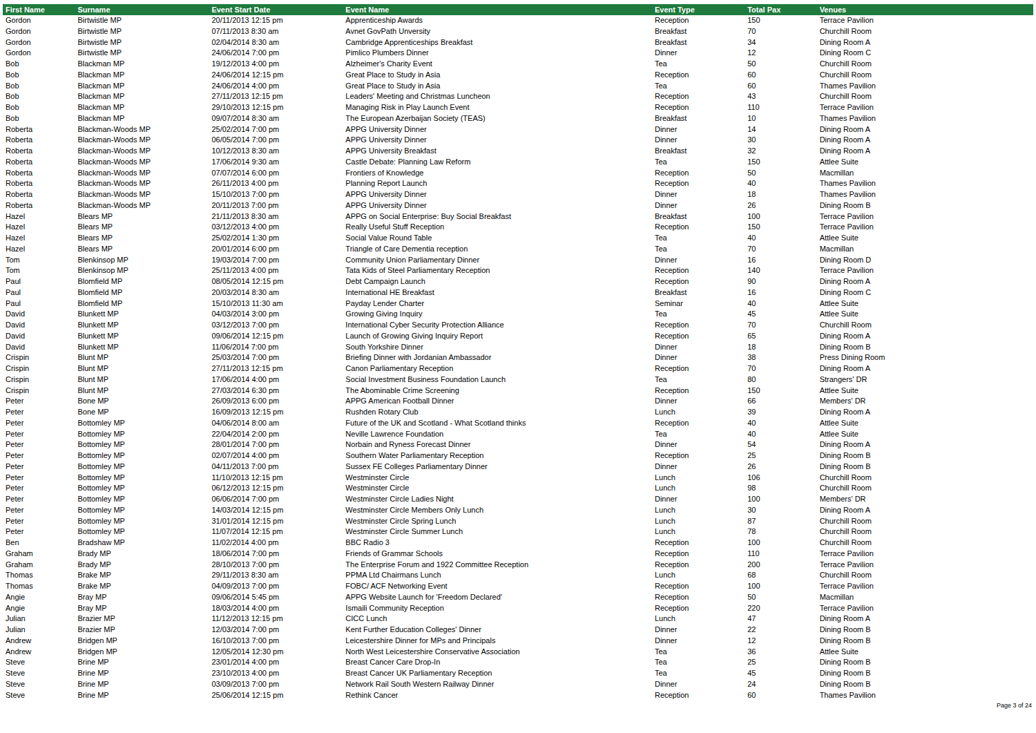| First Name | Surname | Event Start Date | Event Name | Event Type | Total Pax | Venues |
| --- | --- | --- | --- | --- | --- | --- |
| Gordon | Birtwistle MP | 20/11/2013 12:15 pm | Apprenticeship Awards | Reception | 150 | Terrace Pavilion |
| Gordon | Birtwistle MP | 07/11/2013 8:30 am | Avnet GovPath Unversity | Breakfast | 70 | Churchill Room |
| Gordon | Birtwistle MP | 02/04/2014 8:30 am | Cambridge Apprenticeships Breakfast | Breakfast | 34 | Dining Room A |
| Gordon | Birtwistle MP | 24/06/2014 7:00 pm | Pimlico Plumbers Dinner | Dinner | 12 | Dining Room C |
| Bob | Blackman MP | 19/12/2013 4:00 pm | Alzheimer's Charity Event | Tea | 50 | Churchill Room |
| Bob | Blackman MP | 24/06/2014 12:15 pm | Great Place to Study in Asia | Reception | 60 | Churchill Room |
| Bob | Blackman MP | 24/06/2014 4:00 pm | Great Place to Study in Asia | Tea | 60 | Thames Pavilion |
| Bob | Blackman MP | 27/11/2013 12:15 pm | Leaders' Meeting and Christmas Luncheon | Reception | 43 | Churchill Room |
| Bob | Blackman MP | 29/10/2013 12:15 pm | Managing Risk in Play Launch Event | Reception | 110 | Terrace Pavilion |
| Bob | Blackman MP | 09/07/2014 8:30 am | The European Azerbaijan Society (TEAS) | Breakfast | 10 | Thames Pavilion |
| Roberta | Blackman-Woods MP | 25/02/2014 7:00 pm | APPG University Dinner | Dinner | 14 | Dining Room A |
| Roberta | Blackman-Woods MP | 06/05/2014 7:00 pm | APPG University Dinner | Dinner | 30 | Dining Room A |
| Roberta | Blackman-Woods MP | 10/12/2013 8:30 am | APPG University Breakfast | Breakfast | 32 | Dining Room A |
| Roberta | Blackman-Woods MP | 17/06/2014 9:30 am | Castle Debate: Planning Law Reform | Tea | 150 | Attlee Suite |
| Roberta | Blackman-Woods MP | 07/07/2014 6:00 pm | Frontiers of Knowledge | Reception | 50 | Macmillan |
| Roberta | Blackman-Woods MP | 26/11/2013 4:00 pm | Planning Report Launch | Reception | 40 | Thames Pavilion |
| Roberta | Blackman-Woods MP | 15/10/2013 7:00 pm | APPG University Dinner | Dinner | 18 | Thames Pavilion |
| Roberta | Blackman-Woods MP | 20/11/2013 7:00 pm | APPG University Dinner | Dinner | 26 | Dining Room B |
| Hazel | Blears MP | 21/11/2013 8:30 am | APPG on Social Enterprise: Buy Social Breakfast | Breakfast | 100 | Terrace Pavilion |
| Hazel | Blears MP | 03/12/2013 4:00 pm | Really Useful Stuff Reception | Reception | 150 | Terrace Pavilion |
| Hazel | Blears MP | 25/02/2014 1:30 pm | Social Value Round Table | Tea | 40 | Attlee Suite |
| Hazel | Blears MP | 20/01/2014 6:00 pm | Triangle of Care Dementia reception | Tea | 70 | Macmillan |
| Tom | Blenkinsop MP | 19/03/2014 7:00 pm | Community Union Parliamentary Dinner | Dinner | 16 | Dining Room D |
| Tom | Blenkinsop MP | 25/11/2013 4:00 pm | Tata Kids of Steel Parliamentary Reception | Reception | 140 | Terrace Pavilion |
| Paul | Blomfield MP | 08/05/2014 12:15 pm | Debt Campaign Launch | Reception | 90 | Dining Room A |
| Paul | Blomfield MP | 20/03/2014 8:30 am | International HE Breakfast | Breakfast | 16 | Dining Room C |
| Paul | Blomfield MP | 15/10/2013 11:30 am | Payday Lender Charter | Seminar | 40 | Attlee Suite |
| David | Blunkett MP | 04/03/2014 3:00 pm | Growing Giving Inquiry | Tea | 45 | Attlee Suite |
| David | Blunkett MP | 03/12/2013 7:00 pm | International Cyber Security Protection Alliance | Reception | 70 | Churchill Room |
| David | Blunkett MP | 09/06/2014 12:15 pm | Launch of Growing Giving Inquiry Report | Reception | 65 | Dining Room A |
| David | Blunkett MP | 11/06/2014 7:00 pm | South Yorkshire Dinner | Dinner | 18 | Dining Room B |
| Crispin | Blunt MP | 25/03/2014 7:00 pm | Briefing Dinner with Jordanian Ambassador | Dinner | 38 | Press Dining Room |
| Crispin | Blunt MP | 27/11/2013 12:15 pm | Canon Parliamentary Reception | Reception | 70 | Dining Room A |
| Crispin | Blunt MP | 17/06/2014 4:00 pm | Social Investment Business Foundation Launch | Tea | 80 | Strangers' DR |
| Crispin | Blunt MP | 27/03/2014 6:30 pm | The Abominable Crime Screening | Reception | 150 | Attlee Suite |
| Peter | Bone MP | 26/09/2013 6:00 pm | APPG American Football Dinner | Dinner | 66 | Members' DR |
| Peter | Bone MP | 16/09/2013 12:15 pm | Rushden Rotary Club | Lunch | 39 | Dining Room A |
| Peter | Bottomley MP | 04/06/2014 8:00 am | Future of the UK and Scotland - What Scotland thinks | Reception | 40 | Attlee Suite |
| Peter | Bottomley MP | 22/04/2014 2:00 pm | Neville Lawrence Foundation | Tea | 40 | Attlee Suite |
| Peter | Bottomley MP | 28/01/2014 7:00 pm | Norbain and Ryness Forecast Dinner | Dinner | 54 | Dining Room A |
| Peter | Bottomley MP | 02/07/2014 4:00 pm | Southern Water Parliamentary Reception | Reception | 25 | Dining Room B |
| Peter | Bottomley MP | 04/11/2013 7:00 pm | Sussex FE Colleges Parliamentary Dinner | Dinner | 26 | Dining Room B |
| Peter | Bottomley MP | 11/10/2013 12:15 pm | Westminster Circle | Lunch | 106 | Churchill Room |
| Peter | Bottomley MP | 06/12/2013 12:15 pm | Westminster Circle | Lunch | 98 | Churchill Room |
| Peter | Bottomley MP | 06/06/2014 7:00 pm | Westminster Circle Ladies Night | Dinner | 100 | Members' DR |
| Peter | Bottomley MP | 14/03/2014 12:15 pm | Westminster Circle Members Only Lunch | Lunch | 30 | Dining Room A |
| Peter | Bottomley MP | 31/01/2014 12:15 pm | Westminster Circle Spring Lunch | Lunch | 87 | Churchill Room |
| Peter | Bottomley MP | 11/07/2014 12:15 pm | Westminster Circle Summer Lunch | Lunch | 78 | Churchill Room |
| Ben | Bradshaw MP | 11/02/2014 4:00 pm | BBC Radio 3 | Reception | 100 | Churchill Room |
| Graham | Brady MP | 18/06/2014 7:00 pm | Friends of Grammar Schools | Reception | 110 | Terrace Pavilion |
| Graham | Brady MP | 28/10/2013 7:00 pm | The Enterprise Forum and 1922 Committee Reception | Reception | 200 | Terrace Pavilion |
| Thomas | Brake MP | 29/11/2013 8:30 am | PPMA Ltd Chairmans Lunch | Lunch | 68 | Churchill Room |
| Thomas | Brake MP | 04/09/2013 7:00 pm | FOBC/ ACF Networking Event | Reception | 100 | Terrace Pavilion |
| Angie | Bray MP | 09/06/2014 5:45 pm | APPG Website Launch for 'Freedom Declared' | Reception | 50 | Macmillan |
| Angie | Bray MP | 18/03/2014 4:00 pm | Ismaili Community Reception | Reception | 220 | Terrace Pavilion |
| Julian | Brazier MP | 11/12/2013 12:15 pm | CICC Lunch | Lunch | 47 | Dining Room A |
| Julian | Brazier MP | 12/03/2014 7:00 pm | Kent Further Education Colleges' Dinner | Dinner | 22 | Dining Room B |
| Andrew | Bridgen MP | 16/10/2013 7:00 pm | Leicestershire Dinner for MPs and Principals | Dinner | 12 | Dining Room B |
| Andrew | Bridgen MP | 12/05/2014 12:30 pm | North West Leicestershire Conservative Association | Tea | 36 | Attlee Suite |
| Steve | Brine MP | 23/01/2014 4:00 pm | Breast Cancer Care Drop-In | Tea | 25 | Dining Room B |
| Steve | Brine MP | 23/10/2013 4:00 pm | Breast Cancer UK Parliamentary Reception | Tea | 45 | Dining Room B |
| Steve | Brine MP | 03/09/2013 7:00 pm | Network Rail South Western Railway Dinner | Dinner | 24 | Dining Room B |
| Steve | Brine MP | 25/06/2014 12:15 pm | Rethink Cancer | Reception | 60 | Thames Pavilion |
Page 3 of 24